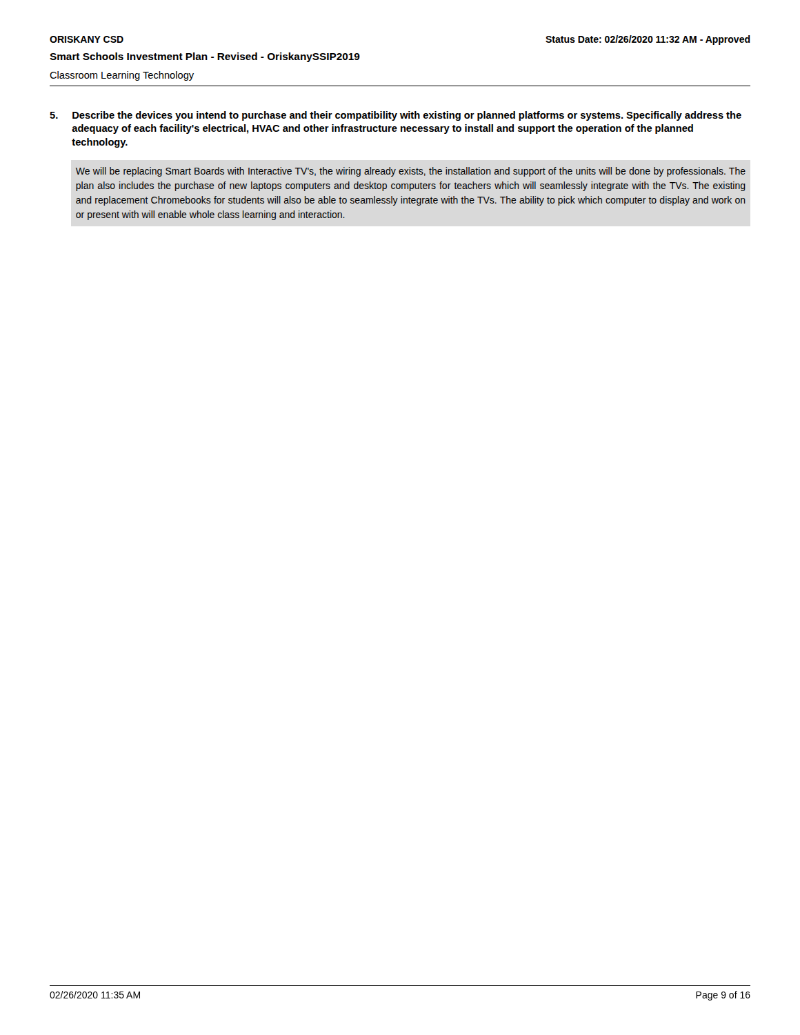ORISKANY CSD Status Date: 02/26/2020 11:32 AM - Approved
Smart Schools Investment Plan - Revised - OriskanySSIP2019
Classroom Learning Technology
5.
Describe the devices you intend to purchase and their compatibility with existing or planned platforms or systems. Specifically address the adequacy of each facility's electrical, HVAC and other infrastructure necessary to install and support the operation of the planned technology.
We will be replacing Smart Boards with Interactive TV's, the wiring already exists, the installation and support of the units will be done by professionals. The plan also includes the purchase of new laptops computers and desktop computers for teachers which will seamlessly integrate with the TVs. The existing and replacement Chromebooks for students will also be able to seamlessly integrate with the TVs. The ability to pick which computer to display and work on or present with will enable whole class learning and interaction.
02/26/2020 11:35 AM Page 9 of 16